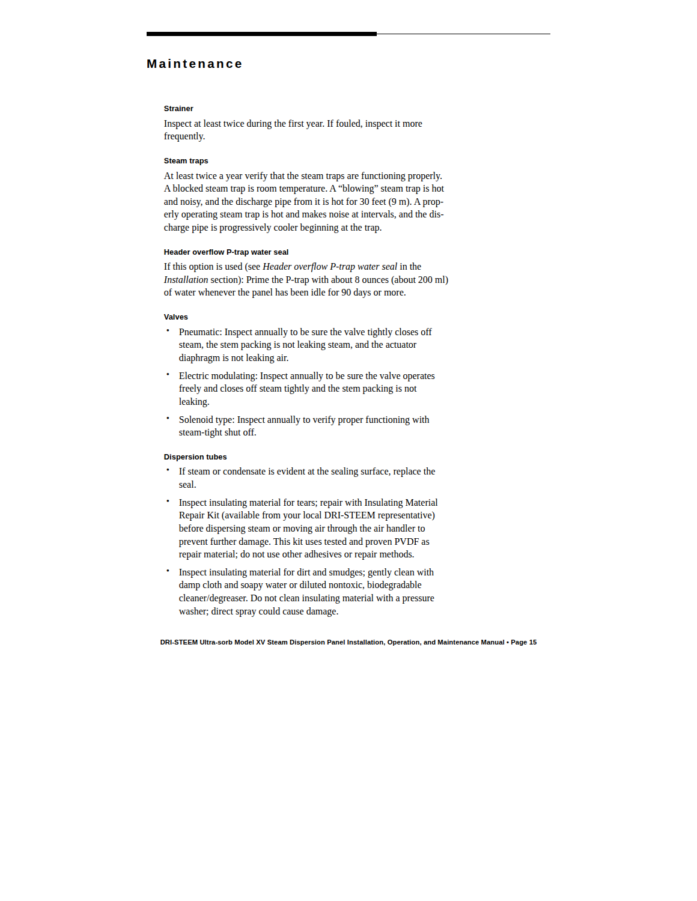Maintenance
Strainer
Inspect at least twice during the first year. If fouled, inspect it more frequently.
Steam traps
At least twice a year verify that the steam traps are functioning properly. A blocked steam trap is room temperature. A “blowing” steam trap is hot and noisy, and the discharge pipe from it is hot for 30 feet (9 m). A properly operating steam trap is hot and makes noise at intervals, and the discharge pipe is progressively cooler beginning at the trap.
Header overflow P-trap water seal
If this option is used (see Header overflow P-trap water seal in the Installation section): Prime the P-trap with about 8 ounces (about 200 ml) of water whenever the panel has been idle for 90 days or more.
Valves
Pneumatic: Inspect annually to be sure the valve tightly closes off steam, the stem packing is not leaking steam, and the actuator diaphragm is not leaking air.
Electric modulating: Inspect annually to be sure the valve operates freely and closes off steam tightly and the stem packing is not leaking.
Solenoid type: Inspect annually to verify proper functioning with steam-tight shut off.
Dispersion tubes
If steam or condensate is evident at the sealing surface, replace the seal.
Inspect insulating material for tears; repair with Insulating Material Repair Kit (available from your local DRI-STEEM representative) before dispersing steam or moving air through the air handler to prevent further damage. This kit uses tested and proven PVDF as repair material; do not use other adhesives or repair methods.
Inspect insulating material for dirt and smudges; gently clean with damp cloth and soapy water or diluted nontoxic, biodegradable cleaner/degreaser. Do not clean insulating material with a pressure washer; direct spray could cause damage.
DRI-STEEM Ultra-sorb Model XV Steam Dispersion Panel Installation, Operation, and Maintenance Manual • Page 15